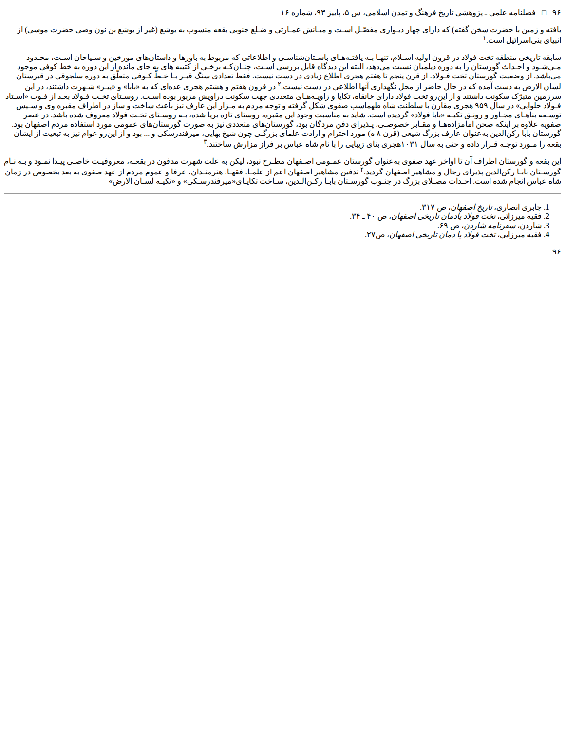۹۶ □ فصلنامه علمی ـ پژوهشی تاریخ فرهنگ و تمدن اسلامی، س ۵، پاییز ۹۳، شماره ۱۶
یافته و زمین با حضرت سخن گفته) که دارای چهار دیـواری مفصّـل اسـت و میـانش عمـارتی و ضـلع جنوبی بقعه منسوب به یوشع (غیر از یوشع بن نون وصی حضرت موسی) از انبیای بنی‌اسرائیل است.۱
سابقه تاریخی منطقه تخت فولاد در قرون اولیه اسـلام، تنهـا بـه یافتـه‌هـای باسـتان‌شناسـی و اطلاعاتی که مربوط به باورها و داستان‌های مورخین و سـیاحان اسـت، محـدود مـی‌شـود و احـداث گورستان را به دوره دیلمیان نسبت می‌دهد، البته این دیدگاه قابل بررسی اسـت، چنـان‌کـه برخـی از کتیبه های به جای مانده از این دوره به خط کوفی موجود می‌باشد. از وضعیت گورستان تخت فـولاد، از قرن پنجم تا هفتم هجری اطلاع زیادی در دست نیست. فقط تعدادی سنگ قبـر بـا خـطّ کـوفی متعلّق به دوره سلجوقی در قبرستان لسان الارض به دست آمده که در حال حاضر از محل نگهداری آنها اطلاعی در دست نیست.۲ در قرون هفتم و هشتم هجری عده‌ای که به «بابا» و «پیـر» شـهرت داشتند، در این سرزمین متبرّک سکونت داشتند و از این‌رو تخت فولاد دارای خانقاه، تکایا و زاویـه‌هـای متعددی جهت سکونت دراویش مزبور بوده اسـت. روسـتای تخـت فـولاد بعـد از فـوت «اسـتاد فـولاد حلوایی» در سال ۹۵۹ هجری مقارن با سلطنت شاه طهماسب صفوی شکل گرفته و توجه مردم به مـزار این عارف نیز باعث ساخت و ساز در اطراف مقبره وی و سـپس توسـعه بناهـای مجـاور و رونـق تکیـه «بابا فولاد» گردیده است. شاید به مناسبت وجود این مقبره، روستای تازه برپا شده، بـه روسـتای تخـت فولاد معروف شده باشد. در عصر صفویه علاوه بر اینکه صحن امامزاده‌هـا و مقـابر خصوصـی، پـذیرای دفن مردگان بود، گورستان‌های متعددی نیز به صورت گورستان‌های عمومی مورد استفاده مردم اصفهان بود. گورستان بابا رکن‌الدین به‌عنوان عارف بزرگ شیعی (قرن ۸ ه) مورد احترام و ارادت علمای بزرگـی چون شیخ بهایی، میرفندرسکی و ... بود و از این‌رو عوام نیز به تبعیت از ایشان بقعه را مـورد توجـه قـرار داده و حتی به سال ۱۰۳۱هجری بنای زیبایی را با نام شاه عباس بر فراز مزارش ساختند.۳
این بقعه و گورستان اطراف آن تا اواخر عهد صفوی به‌عنوان گورستان عمـومی اصـفهان مطـرح نبود، لیکن به علت شهرت مدفون در بقعـه، معروفیـت خاصـی پیـدا نمـود و بـه نـام گورسـتان بابـا رکن‌الدین پذیرای رجال و مشاهیر اصفهان گردید.۴ تدفین مشاهیر اصفهان اعم از علمـا، فقهـا، هنرمنـدان، عرفا و عموم مردم از عهد صفوی به بعد بخصوص در زمان شاه عباس انجام شده است. احـداث مصـلای بزرگ در جنـوب گورسـتان بابـا رکـن‌الـدین، سـاخت تکایـای«میرفندرسـکی» و «تکیـه لسـان الارض»
جابری انصاری، تاریخ اصفهان، ص ۳۱۷.
فقیه میرزائی، تخت فولاد یادمان تاریخی اصفهان، ص ۴۰ ـ ۳۴.
شاردن، سفرنامه شاردن، ص ۶۹.
فقیه میرزایی، تخت فولاد یا دمان تاریخی اصفهان، ص۲۷.
۹۶